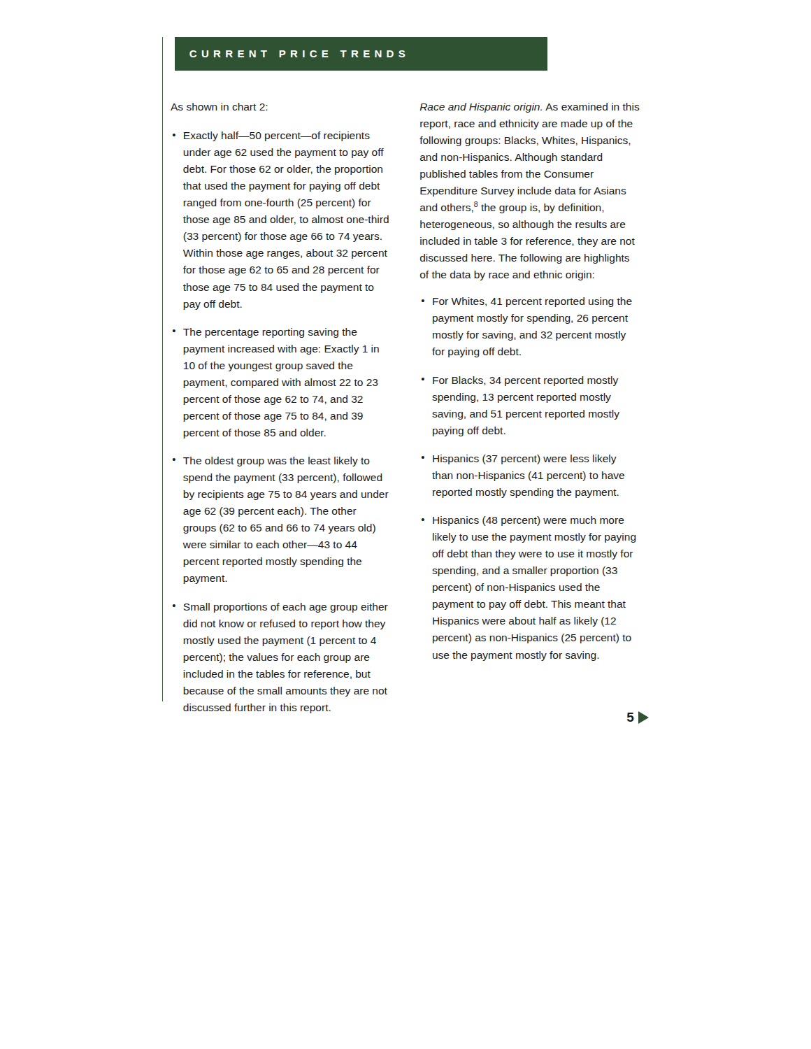Current Price Trends
As shown in chart 2:
Exactly half—50 percent—of recipients under age 62 used the payment to pay off debt. For those 62 or older, the proportion that used the payment for paying off debt ranged from one-fourth (25 percent) for those age 85 and older, to almost one-third (33 percent) for those age 66 to 74 years. Within those age ranges, about 32 percent for those age 62 to 65 and 28 percent for those age 75 to 84 used the payment to pay off debt.
The percentage reporting saving the payment increased with age: Exactly 1 in 10 of the youngest group saved the payment, compared with almost 22 to 23 percent of those age 62 to 74, and 32 percent of those age 75 to 84, and 39 percent of those 85 and older.
The oldest group was the least likely to spend the payment (33 percent), followed by recipients age 75 to 84 years and under age 62 (39 percent each). The other groups (62 to 65 and 66 to 74 years old) were similar to each other—43 to 44 percent reported mostly spending the payment.
Small proportions of each age group either did not know or refused to report how they mostly used the payment (1 percent to 4 percent); the values for each group are included in the tables for reference, but because of the small amounts they are not discussed further in this report.
Race and Hispanic origin. As examined in this report, race and ethnicity are made up of the following groups: Blacks, Whites, Hispanics, and non-Hispanics. Although standard published tables from the Consumer Expenditure Survey include data for Asians and others,8 the group is, by definition, heterogeneous, so although the results are included in table 3 for reference, they are not discussed here. The following are highlights of the data by race and ethnic origin:
For Whites, 41 percent reported using the payment mostly for spending, 26 percent mostly for saving, and 32 percent mostly for paying off debt.
For Blacks, 34 percent reported mostly spending, 13 percent reported mostly saving, and 51 percent reported mostly paying off debt.
Hispanics (37 percent) were less likely than non-Hispanics (41 percent) to have reported mostly spending the payment.
Hispanics (48 percent) were much more likely to use the payment mostly for paying off debt than they were to use it mostly for spending, and a smaller proportion (33 percent) of non-Hispanics used the payment to pay off debt. This meant that Hispanics were about half as likely (12 percent) as non-Hispanics (25 percent) to use the payment mostly for saving.
5